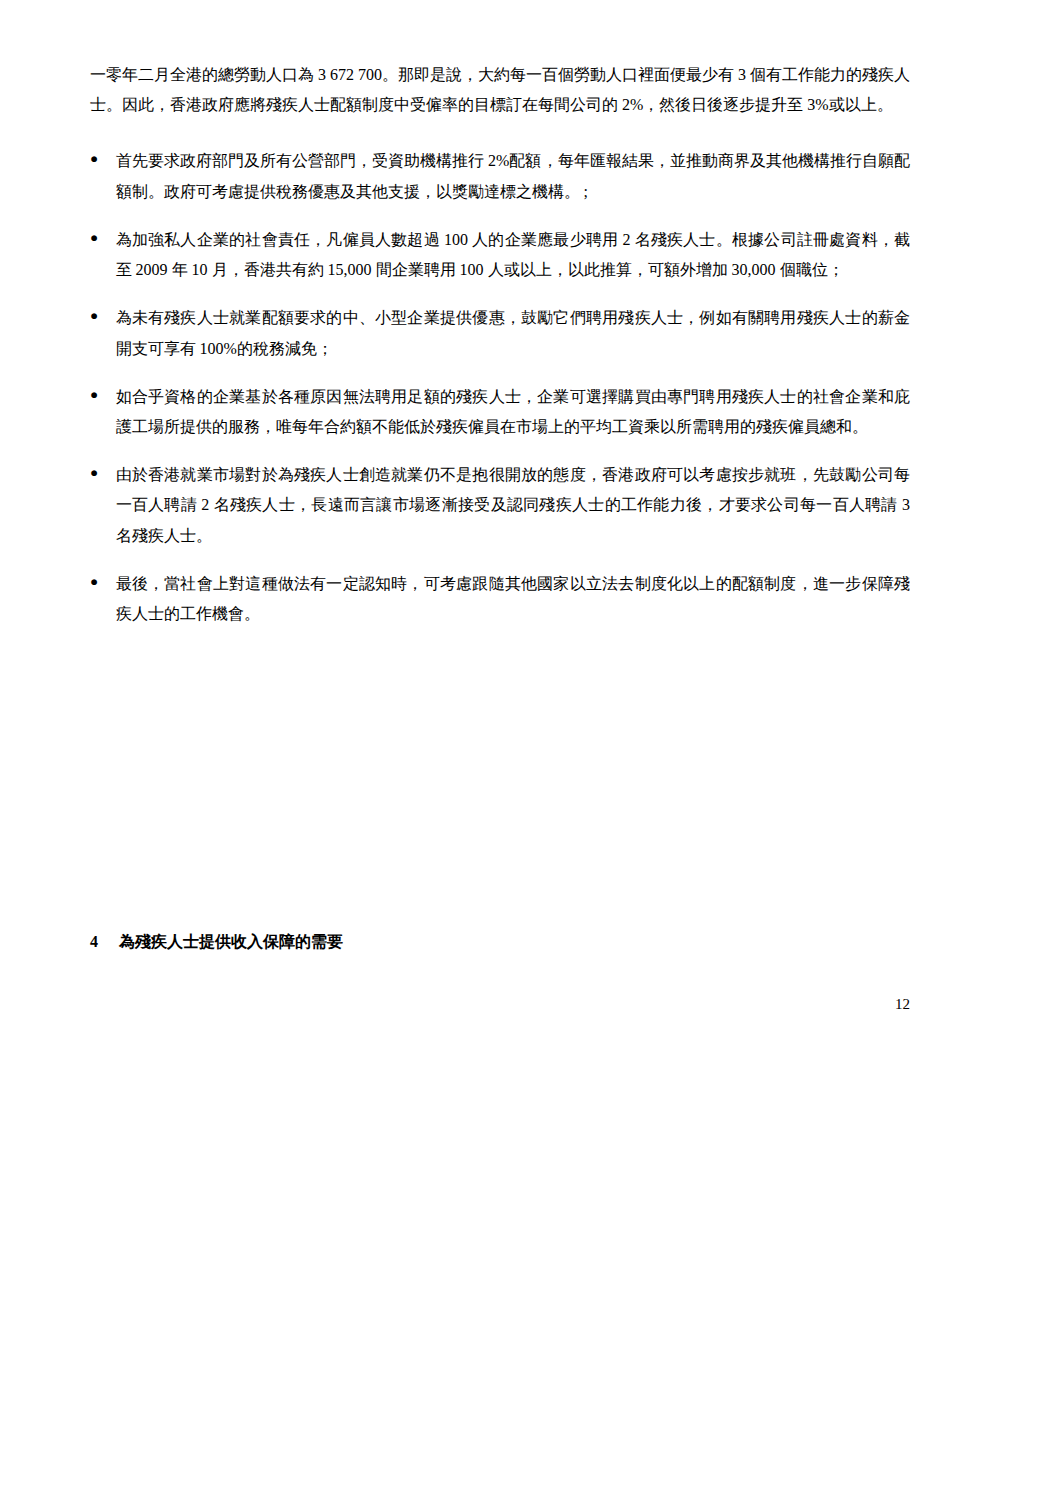一零年二月全港的總勞動人口為 3 672 700。那即是說，大約每一百個勞動人口裡面便最少有 3 個有工作能力的殘疾人士。因此，香港政府應將殘疾人士配額制度中受僱率的目標訂在每間公司的 2%，然後日後逐步提升至 3%或以上。
首先要求政府部門及所有公營部門，受資助機構推行 2%配額，每年匯報結果，並推動商界及其他機構推行自願配額制。政府可考慮提供稅務優惠及其他支援，以獎勵達標之機構。 ;
為加強私人企業的社會責任，凡僱員人數超過 100 人的企業應最少聘用 2 名殘疾人士。根據公司註冊處資料，截至 2009 年 10 月，香港共有約 15,000 間企業聘用 100 人或以上，以此推算，可額外增加 30,000 個職位；
為未有殘疾人士就業配額要求的中、小型企業提供優惠，鼓勵它們聘用殘疾人士，例如有關聘用殘疾人士的薪金開支可享有 100%的稅務減免；
如合乎資格的企業基於各種原因無法聘用足額的殘疾人士，企業可選擇購買由專門聘用殘疾人士的社會企業和庇護工場所提供的服務，唯每年合約額不能低於殘疾僱員在市場上的平均工資乘以所需聘用的殘疾僱員總和。
由於香港就業市場對於為殘疾人士創造就業仍不是抱很開放的態度，香港政府可以考慮按步就班，先鼓勵公司每一百人聘請 2 名殘疾人士，長遠而言讓市場逐漸接受及認同殘疾人士的工作能力後，才要求公司每一百人聘請 3 名殘疾人士。
最後，當社會上對這種做法有一定認知時，可考慮跟隨其他國家以立法去制度化以上的配額制度，進一步保障殘疾人士的工作機會。
4為殘疾人士提供收入保障的需要
12